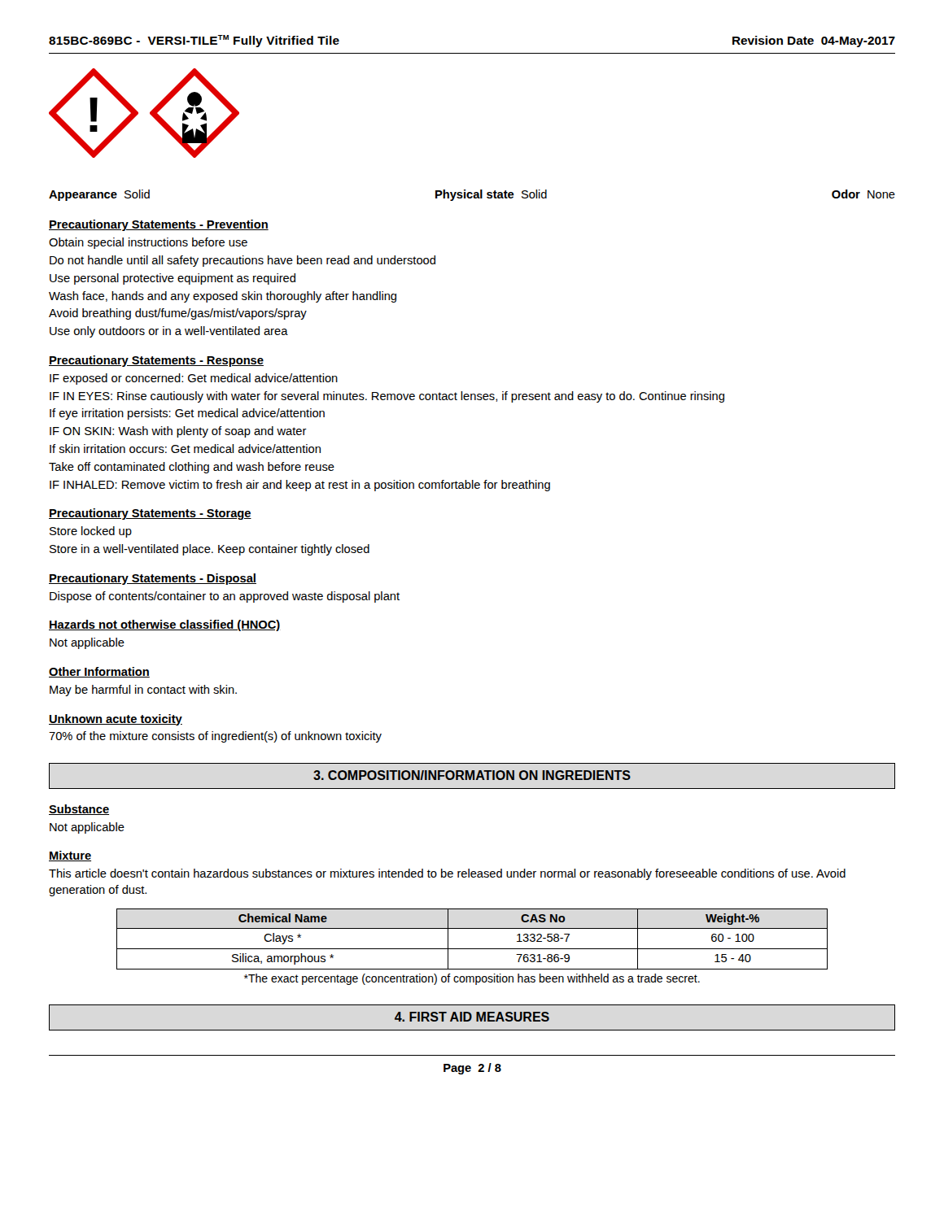815BC-869BC - VERSI-TILETM Fully Vitrified Tile
Revision Date 04-May-2017
!
Appearance Solid
Physical state Solid
Odor None
Precautionary Statements - Prevention
Obtain special instructions before use
Do not handle until all safety precautions have been read and understood
Use personal protective equipment as required
Wash face, hands and any exposed skin thoroughly after handling
Avoid breathing dust/fume/gas/mist/vapors/spray
Use only outdoors or in a well-ventilated area
Precautionary Statements - Response
IF exposed or concerned: Get medical advice/attention
IF IN EYES: Rinse cautiously with water for several minutes. Remove contact lenses, if present and easy to do. Continue rinsing
If eye irritation persists: Get medical advice/attention
IF ON SKIN: Wash with plenty of soap and water
If skin irritation occurs: Get medical advice/attention
Take off contaminated clothing and wash before reuse
IF INHALED: Remove victim to fresh air and keep at rest in a position comfortable for breathing
Precautionary Statements - Storage
Store locked up
Store in a well-ventilated place. Keep container tightly closed
Precautionary Statements - Disposal
Dispose of contents/container to an approved waste disposal plant
Hazards not otherwise classified (HNOC)
Not applicable
Other Information
May be harmful in contact with skin.
Unknown acute toxicity
70% of the mixture consists of ingredient(s) of unknown toxicity
3. COMPOSITION/INFORMATION ON INGREDIENTS
Substance
Not applicable
Mixture
This article doesn't contain hazardous substances or mixtures intended to be released under normal or reasonably foreseeable conditions of use. Avoid generation of dust.
| Chemical Name | CAS No | Weight-% |
| --- | --- | --- |
| Clays * | 1332-58-7 | 60 - 100 |
| Silica, amorphous * | 7631-86-9 | 15 - 40 |
*The exact percentage (concentration) of composition has been withheld as a trade secret.
4. FIRST AID MEASURES
Page 2 / 8